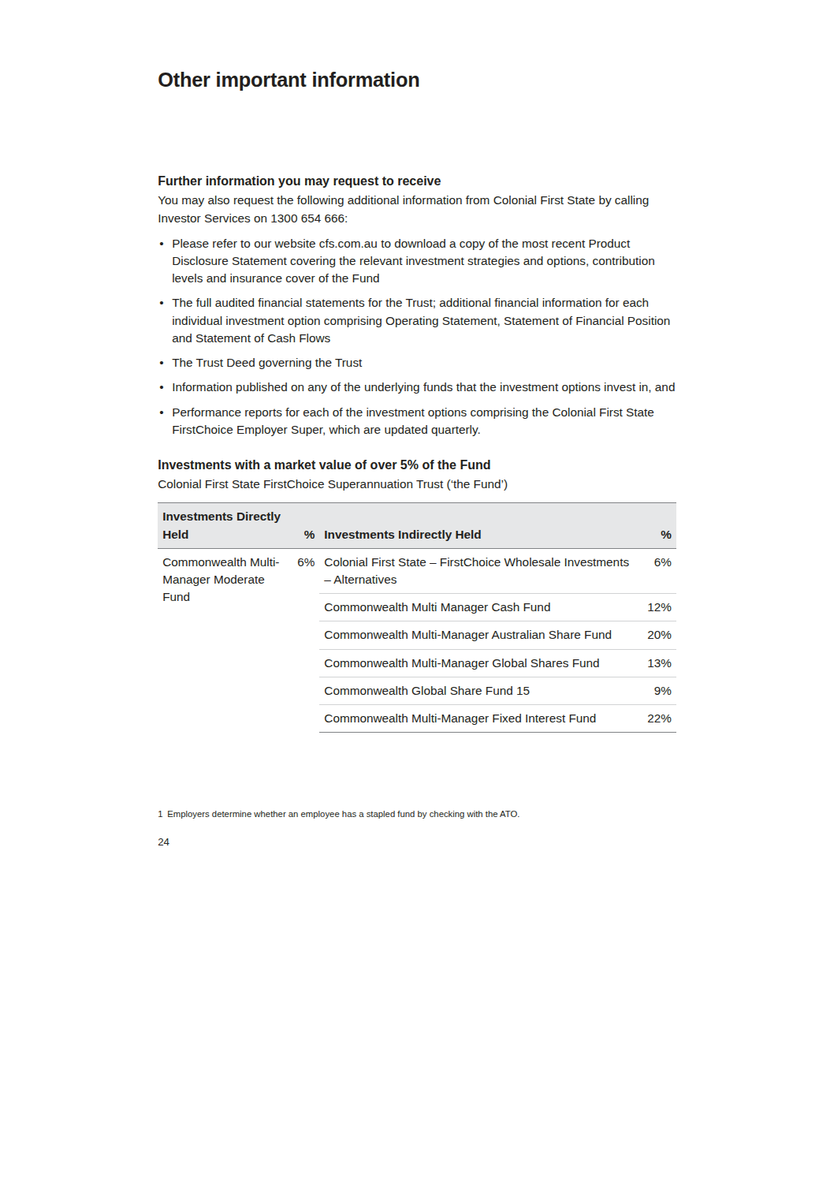Other important information
Further information you may request to receive
You may also request the following additional information from Colonial First State by calling Investor Services on 1300 654 666:
Please refer to our website cfs.com.au to download a copy of the most recent Product Disclosure Statement covering the relevant investment strategies and options, contribution levels and insurance cover of the Fund
The full audited financial statements for the Trust; additional financial information for each individual investment option comprising Operating Statement, Statement of Financial Position and Statement of Cash Flows
The Trust Deed governing the Trust
Information published on any of the underlying funds that the investment options invest in, and
Performance reports for each of the investment options comprising the Colonial First State FirstChoice Employer Super, which are updated quarterly.
Investments with a market value of over 5% of the Fund
Colonial First State FirstChoice Superannuation Trust (‘the Fund’)
| Investments Directly Held | % | Investments Indirectly Held | % |
| --- | --- | --- | --- |
| Commonwealth Multi-Manager Moderate Fund | 6% | Colonial First State – FirstChoice Wholesale Investments – Alternatives | 6% |
| Commonwealth Multi Manager Cash Fund | 12% |
| Commonwealth Multi-Manager Australian Share Fund | 20% |
| Commonwealth Multi-Manager Global Shares Fund | 13% |
| Commonwealth Global Share Fund 15 | 9% |
| Commonwealth Multi-Manager Fixed Interest Fund | 22% |
1 Employers determine whether an employee has a stapled fund by checking with the ATO.
24